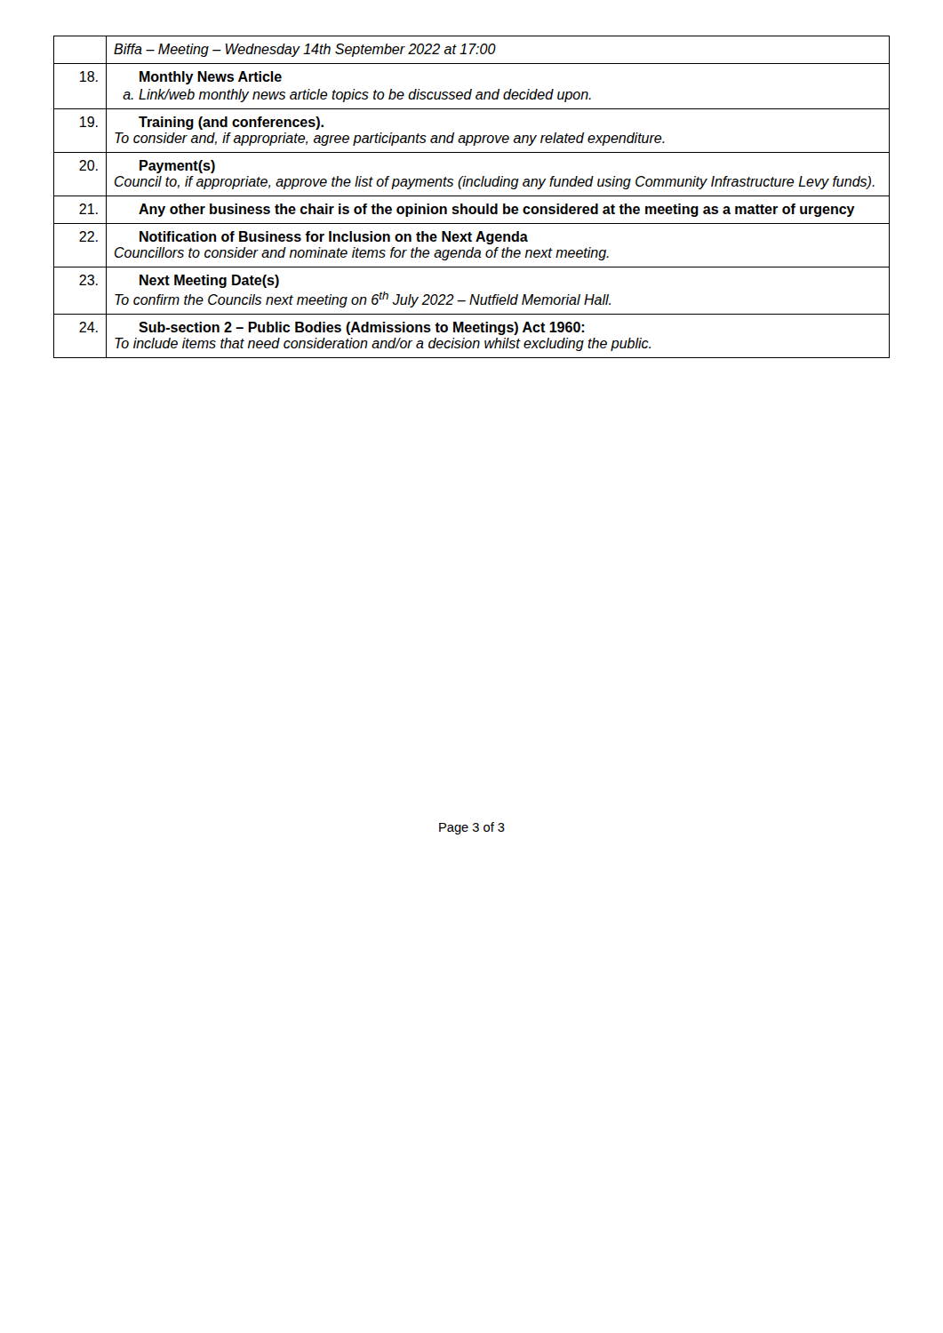| | Biffa – Meeting – Wednesday 14th September 2022 at 17:00 |
| 18. | Monthly News Article Link/web monthly news article topics to be discussed and decided upon. |
| 19. | Training (and conferences). To consider and, if appropriate, agree participants and approve any related expenditure. |
| 20. | Payment(s) Council to, if appropriate, approve the list of payments (including any funded using Community Infrastructure Levy funds). |
| 21. | Any other business the chair is of the opinion should be considered at the meeting as a matter of urgency |
| 22. | Notification of Business for Inclusion on the Next Agenda Councillors to consider and nominate items for the agenda of the next meeting. |
| 23. | Next Meeting Date(s) To confirm the Councils next meeting on 6 th July 2022 – Nutfield Memorial Hall. |
| 24. | Sub-section 2 – Public Bodies (Admissions to Meetings) Act 1960: To include items that need consideration and/or a decision whilst excluding the public. |
Page 3 of 3